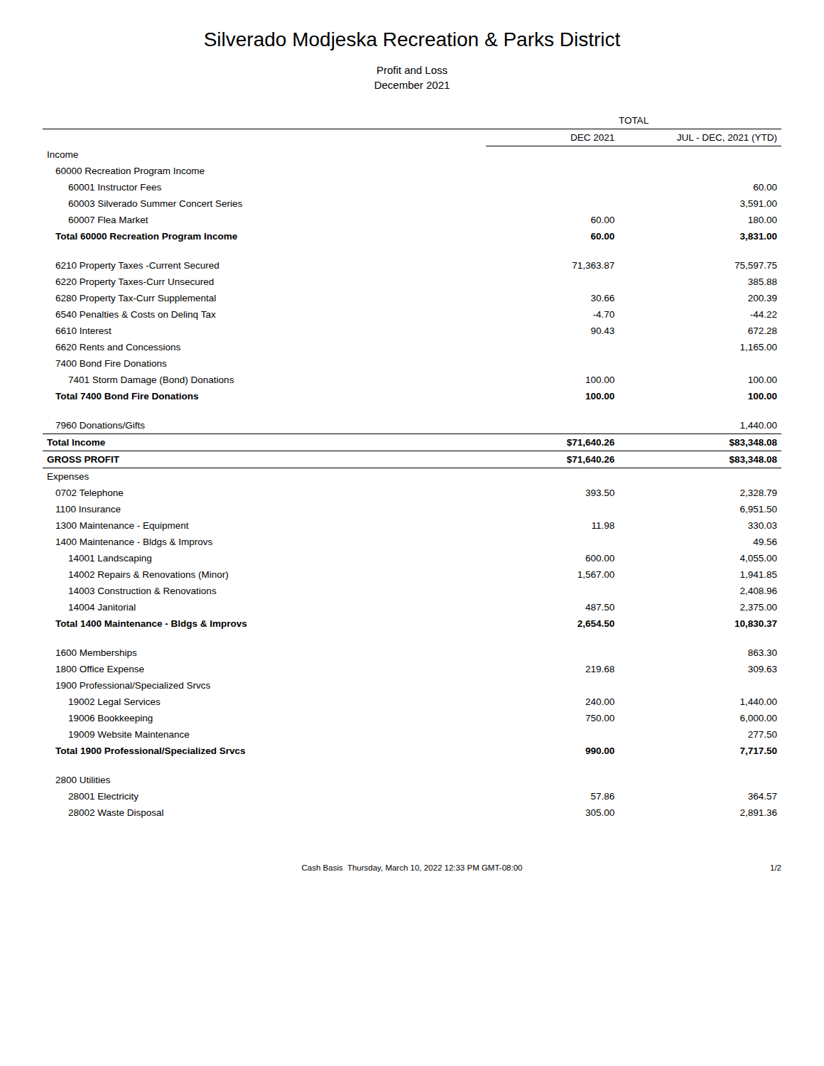Silverado Modjeska Recreation & Parks District
Profit and Loss
December 2021
| | TOTAL |
| --- | --- |
| | DEC 2021 | JUL - DEC, 2021 (YTD) |
| Income | | |
| 60000 Recreation Program Income | | |
| 60001 Instructor Fees | | 60.00 |
| 60003 Silverado Summer Concert Series | | 3,591.00 |
| 60007 Flea Market | 60.00 | 180.00 |
| Total 60000 Recreation Program Income | 60.00 | 3,831.00 |
| 6210 Property Taxes -Current Secured | 71,363.87 | 75,597.75 |
| 6220 Property Taxes-Curr Unsecured | | 385.88 |
| 6280 Property Tax-Curr Supplemental | 30.66 | 200.39 |
| 6540 Penalties & Costs on Delinq Tax | -4.70 | -44.22 |
| 6610 Interest | 90.43 | 672.28 |
| 6620 Rents and Concessions | | 1,165.00 |
| 7400 Bond Fire Donations | | |
| 7401 Storm Damage (Bond) Donations | 100.00 | 100.00 |
| Total 7400 Bond Fire Donations | 100.00 | 100.00 |
| 7960 Donations/Gifts | | 1,440.00 |
| Total Income | $71,640.26 | $83,348.08 |
| GROSS PROFIT | $71,640.26 | $83,348.08 |
| Expenses | | |
| 0702 Telephone | 393.50 | 2,328.79 |
| 1100 Insurance | | 6,951.50 |
| 1300 Maintenance - Equipment | 11.98 | 330.03 |
| 1400 Maintenance - Bldgs & Improvs | | 49.56 |
| 14001 Landscaping | 600.00 | 4,055.00 |
| 14002 Repairs & Renovations (Minor) | 1,567.00 | 1,941.85 |
| 14003 Construction & Renovations | | 2,408.96 |
| 14004 Janitorial | 487.50 | 2,375.00 |
| Total 1400 Maintenance - Bldgs & Improvs | 2,654.50 | 10,830.37 |
| 1600 Memberships | | 863.30 |
| 1800 Office Expense | 219.68 | 309.63 |
| 1900 Professional/Specialized Srvcs | | |
| 19002 Legal Services | 240.00 | 1,440.00 |
| 19006 Bookkeeping | 750.00 | 6,000.00 |
| 19009 Website Maintenance | | 277.50 |
| Total 1900 Professional/Specialized Srvcs | 990.00 | 7,717.50 |
| 2800 Utilities | | |
| 28001 Electricity | 57.86 | 364.57 |
| 28002 Waste Disposal | 305.00 | 2,891.36 |
Cash Basis Thursday, March 10, 2022 12:33 PM GMT-08:00 1/2